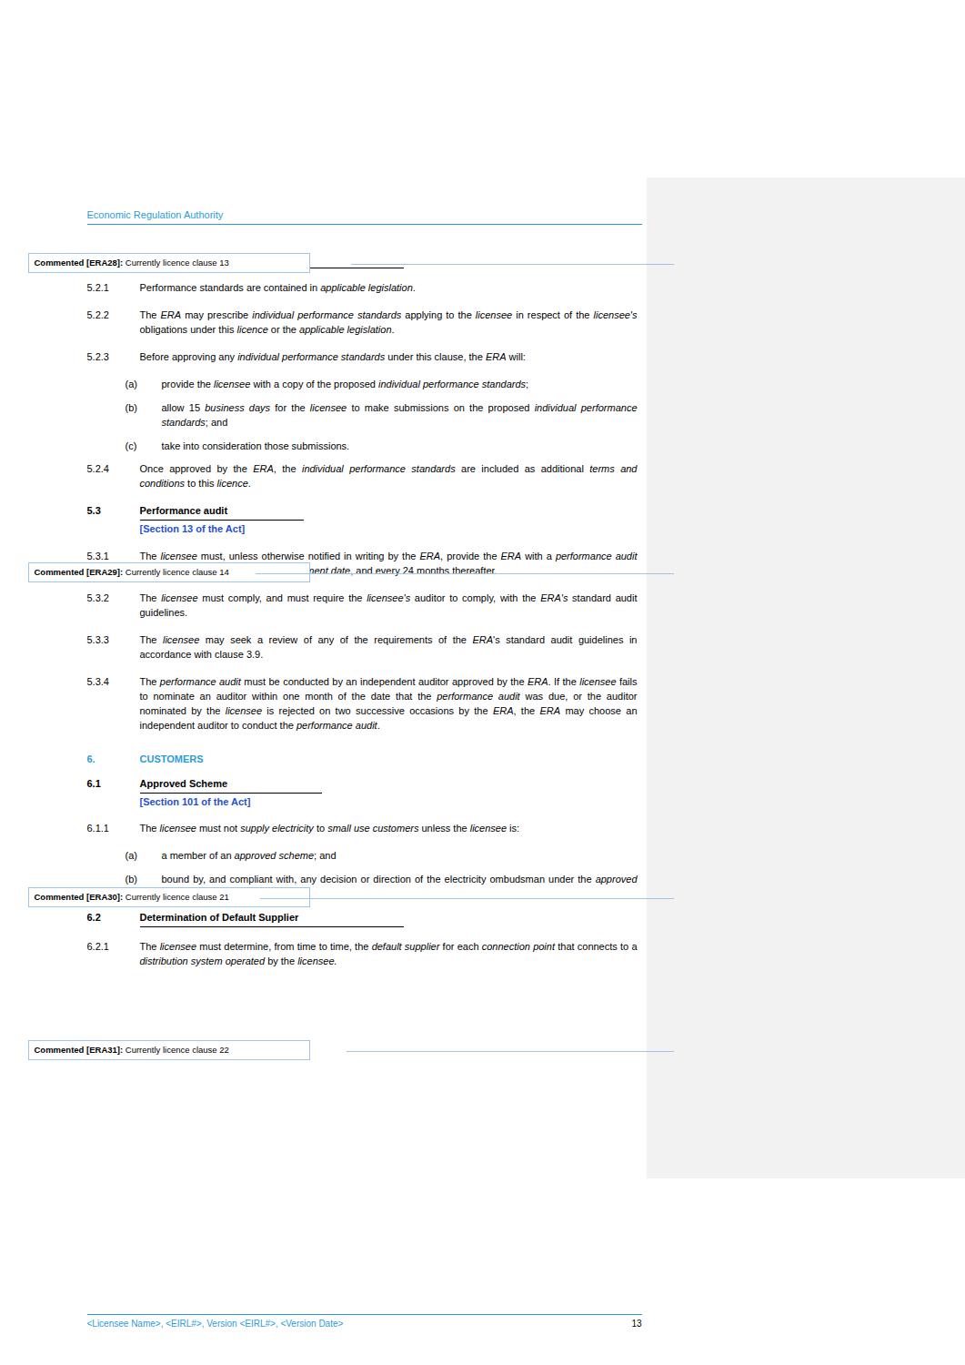Economic Regulation Authority
5.2
Individual performance standards
5.2.1
Performance standards are contained in applicable legislation.
5.2.2
The ERA may prescribe individual performance standards applying to the licensee in respect of the licensee's obligations under this licence or the applicable legislation.
5.2.3
Before approving any individual performance standards under this clause, the ERA will:
(a)
provide the licensee with a copy of the proposed individual performance standards;
(b)
allow 15 business days for the licensee to make submissions on the proposed individual performance standards; and
(c)
take into consideration those submissions.
5.2.4
Once approved by the ERA, the individual performance standards are included as additional terms and conditions to this licence.
5.3
Performance audit [Section 13 of the Act]
5.3.1
The licensee must, unless otherwise notified in writing by the ERA, provide the ERA with a performance audit within 24 months after the commencement date, and every 24 months thereafter.
5.3.2
The licensee must comply, and must require the licensee's auditor to comply, with the ERA's standard audit guidelines.
5.3.3
The licensee may seek a review of any of the requirements of the ERA's standard audit guidelines in accordance with clause 3.9.
5.3.4
The performance audit must be conducted by an independent auditor approved by the ERA. If the licensee fails to nominate an auditor within one month of the date that the performance audit was due, or the auditor nominated by the licensee is rejected on two successive occasions by the ERA, the ERA may choose an independent auditor to conduct the performance audit.
6.
CUSTOMERS
6.1
Approved Scheme [Section 101 of the Act]
6.1.1
The licensee must not supply electricity to small use customers unless the licensee is:
(a)
a member of an approved scheme; and
(b)
bound by, and compliant with, any decision or direction of the electricity ombudsman under the approved scheme.
6.2
Determination of Default Supplier
6.2.1
The licensee must determine, from time to time, the default supplier for each connection point that connects to a distribution system operated by the licensee.
Commented [ERA28]: Currently licence clause 13
Commented [ERA29]: Currently licence clause 14
Commented [ERA30]: Currently licence clause 21
Commented [ERA31]: Currently licence clause 22
<Licensee Name>, <EIRL#>, Version <EIRL#>, <Version Date> 13